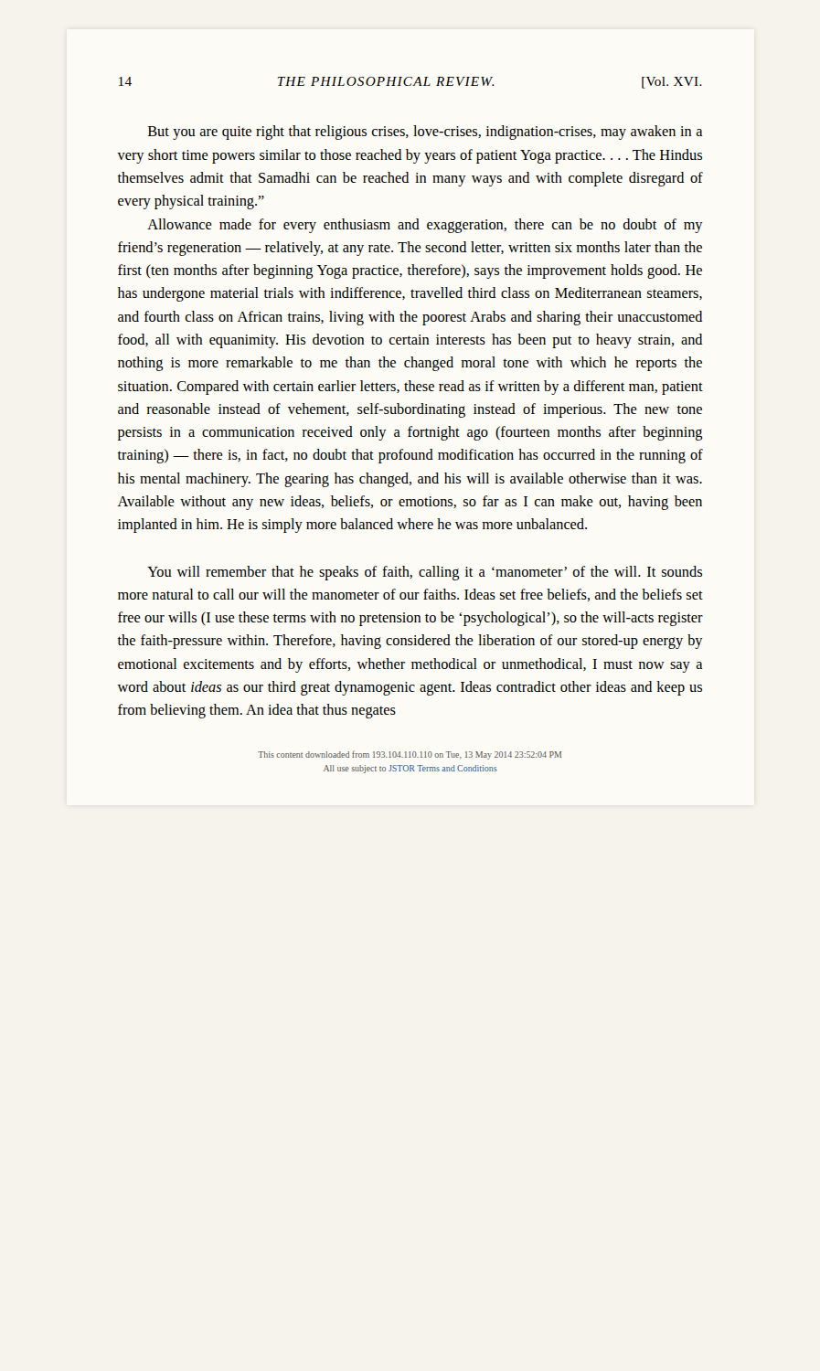14 THE PHILOSOPHICAL REVIEW. [Vol. XVI.
But you are quite right that religious crises, love-crises, indignation-crises, may awaken in a very short time powers similar to those reached by years of patient Yoga practice. . . . The Hindus themselves admit that Samadhi can be reached in many ways and with complete disregard of every physical training.”
Allowance made for every enthusiasm and exaggeration, there can be no doubt of my friend’s regeneration — relatively, at any rate. The second letter, written six months later than the first (ten months after beginning Yoga practice, therefore), says the improvement holds good. He has undergone material trials with indifference, travelled third class on Mediterranean steamers, and fourth class on African trains, living with the poorest Arabs and sharing their unaccustomed food, all with equanimity. His devotion to certain interests has been put to heavy strain, and nothing is more remarkable to me than the changed moral tone with which he reports the situation. Compared with certain earlier letters, these read as if written by a different man, patient and reasonable instead of vehement, self-subordinating instead of imperious. The new tone persists in a communication received only a fortnight ago (fourteen months after beginning training) — there is, in fact, no doubt that profound modification has occurred in the running of his mental machinery. The gearing has changed, and his will is available otherwise than it was. Available without any new ideas, beliefs, or emotions, so far as I can make out, having been implanted in him. He is simply more balanced where he was more unbalanced.
You will remember that he speaks of faith, calling it a ‘manometer’ of the will. It sounds more natural to call our will the manometer of our faiths. Ideas set free beliefs, and the beliefs set free our wills (I use these terms with no pretension to be ‘psychological’), so the will-acts register the faith-pressure within. Therefore, having considered the liberation of our stored-up energy by emotional excitements and by efforts, whether methodical or unmethodical, I must now say a word about ideas as our third great dynamogenic agent. Ideas contradict other ideas and keep us from believing them. An idea that thus negates
This content downloaded from 193.104.110.110 on Tue, 13 May 2014 23:52:04 PM
All use subject to JSTOR Terms and Conditions